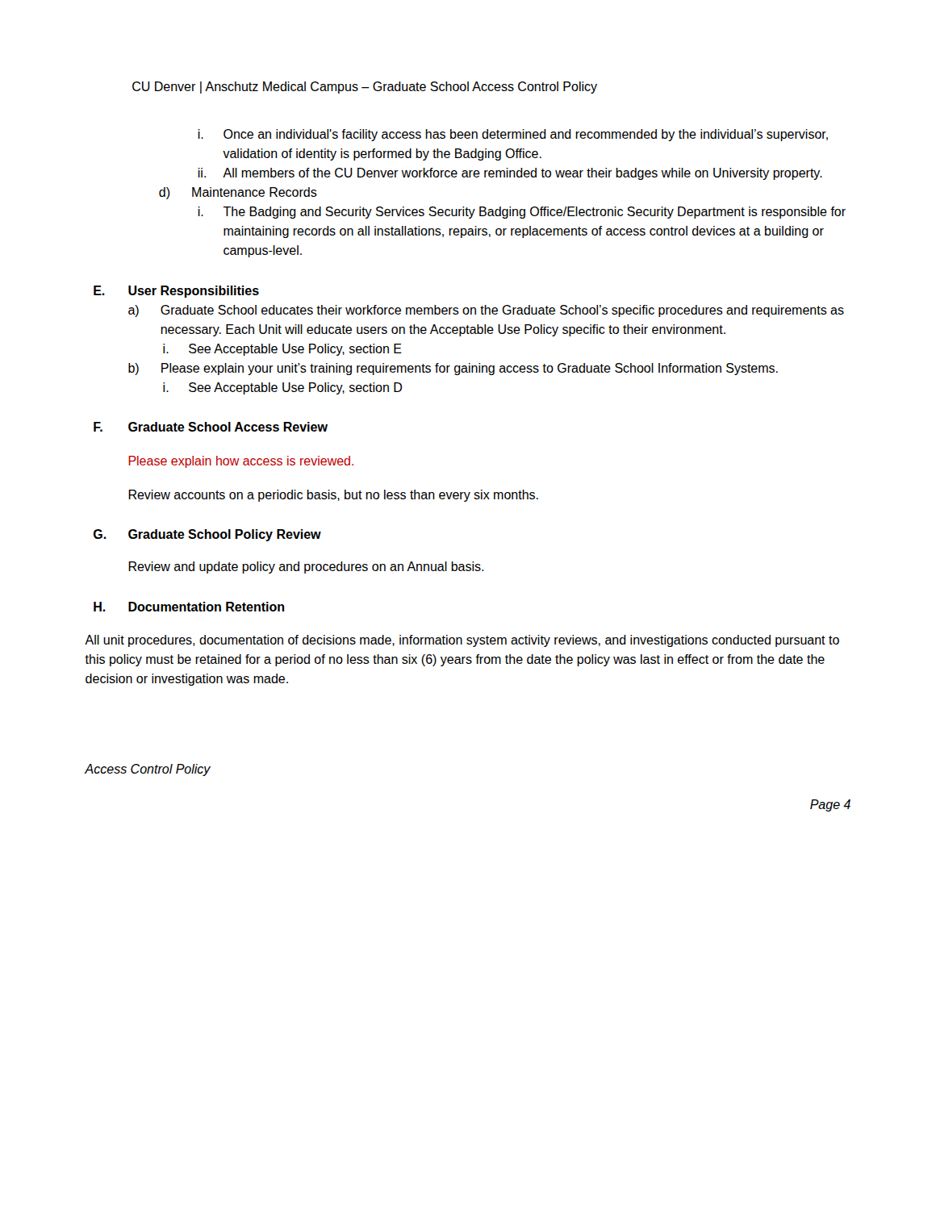CU Denver | Anschutz Medical Campus – Graduate School Access Control Policy
i. Once an individual's facility access has been determined and recommended by the individual’s supervisor, validation of identity is performed by the Badging Office.
ii. All members of the CU Denver workforce are reminded to wear their badges while on University property.
d) Maintenance Records
i. The Badging and Security Services Security Badging Office/Electronic Security Department is responsible for maintaining records on all installations, repairs, or replacements of access control devices at a building or campus-level.
E. User Responsibilities
a) Graduate School educates their workforce members on the Graduate School’s specific procedures and requirements as necessary. Each Unit will educate users on the Acceptable Use Policy specific to their environment.
i. See Acceptable Use Policy, section E
b) Please explain your unit’s training requirements for gaining access to Graduate School Information Systems.
i. See Acceptable Use Policy, section D
F. Graduate School Access Review
Please explain how access is reviewed.
Review accounts on a periodic basis, but no less than every six months.
G. Graduate School Policy Review
Review and update policy and procedures on an Annual basis.
H. Documentation Retention
All unit procedures, documentation of decisions made, information system activity reviews, and investigations conducted pursuant to this policy must be retained for a period of no less than six (6) years from the date the policy was last in effect or from the date the decision or investigation was made.
Access Control Policy
Page 4